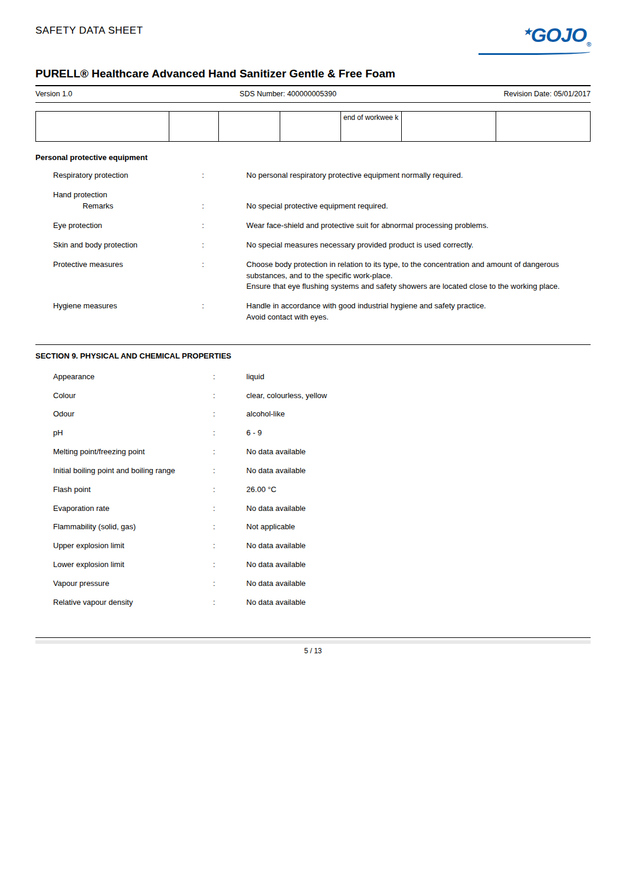SAFETY DATA SHEET
★GOJO®
PURELL® Healthcare Advanced Hand Sanitizer Gentle & Free Foam
Version 1.0 SDS Number: 400000005390 Revision Date: 05/01/2017
| | | | | end of workwee k | | |
Personal protective equipment
| Respiratory protection | : | No personal respiratory protective equipment normally required. |
| Hand protection Remarks | : | No special protective equipment required. |
| Eye protection | : | Wear face-shield and protective suit for abnormal processing problems. |
| Skin and body protection | : | No special measures necessary provided product is used correctly. |
| Protective measures | : | Choose body protection in relation to its type, to the concentration and amount of dangerous substances, and to the specific work-place. Ensure that eye flushing systems and safety showers are located close to the working place. |
| Hygiene measures | : | Handle in accordance with good industrial hygiene and safety practice. Avoid contact with eyes. |
SECTION 9. PHYSICAL AND CHEMICAL PROPERTIES
| Appearance | : | liquid |
| Colour | : | clear, colourless, yellow |
| Odour | : | alcohol-like |
| pH | : | 6 - 9 |
| Melting point/freezing point | : | No data available |
| Initial boiling point and boiling range | : | No data available |
| Flash point | : | 26.00 °C |
| Evaporation rate | : | No data available |
| Flammability (solid, gas) | : | Not applicable |
| Upper explosion limit | : | No data available |
| Lower explosion limit | : | No data available |
| Vapour pressure | : | No data available |
| Relative vapour density | : | No data available |
5 / 13